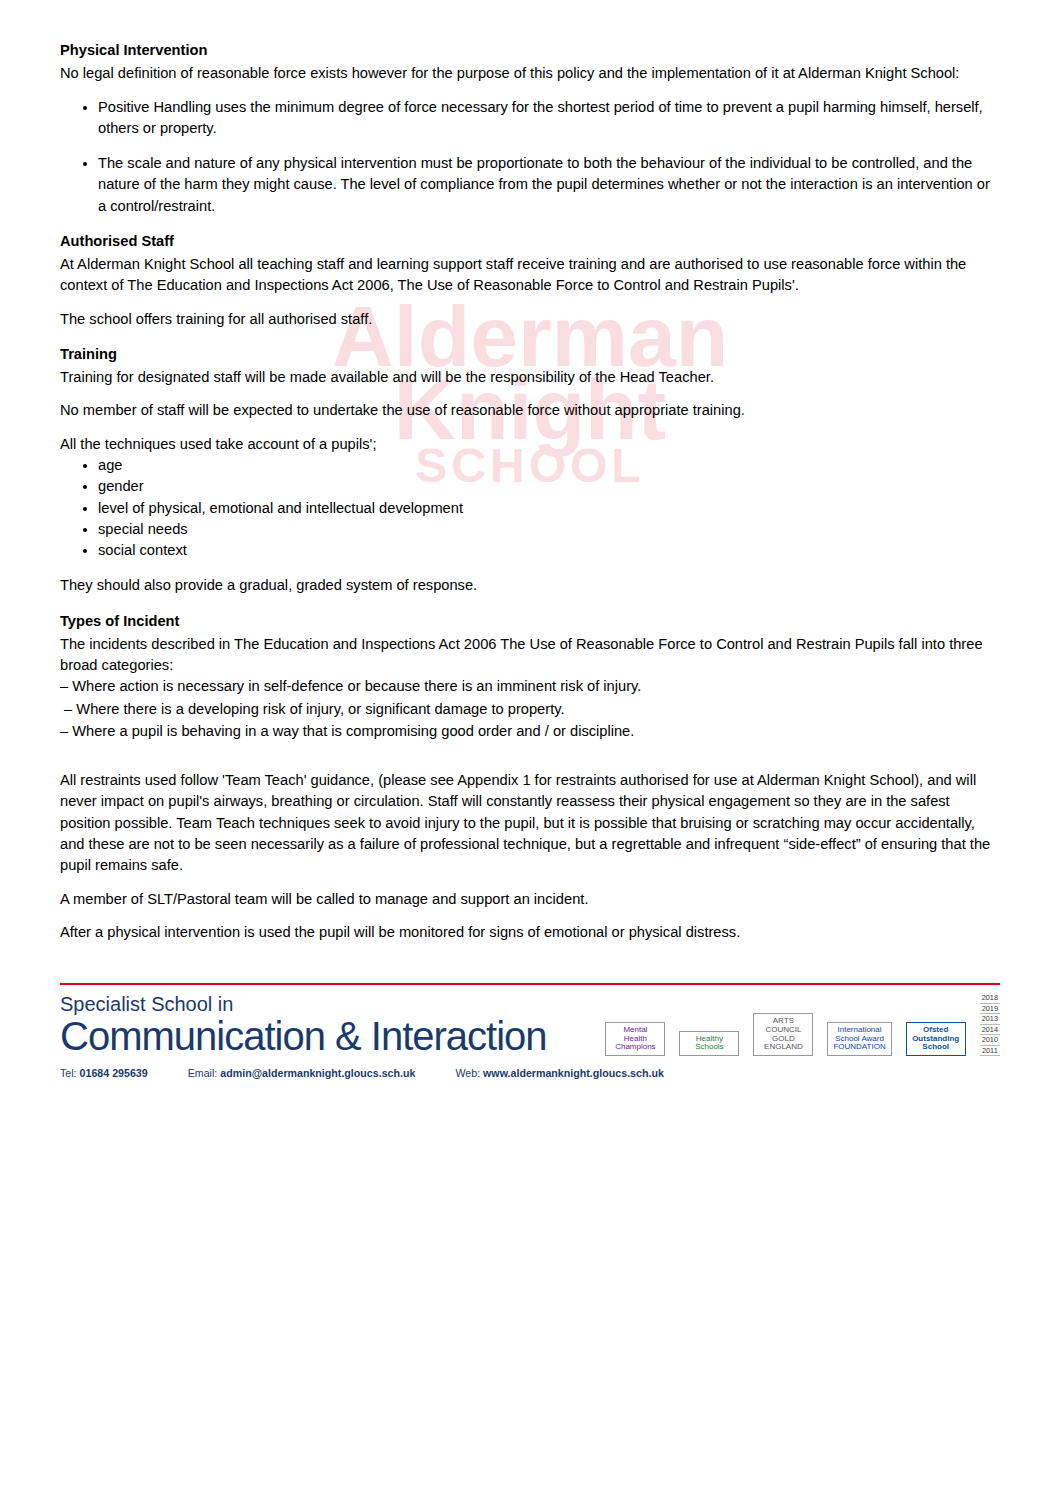Alderman
Knight
SCHOOL
Physical Intervention
No legal definition of reasonable force exists however for the purpose of this policy and the implementation of it at Alderman Knight School:
Positive Handling uses the minimum degree of force necessary for the shortest period of time to prevent a pupil harming himself, herself, others or property.
The scale and nature of any physical intervention must be proportionate to both the behaviour of the individual to be controlled, and the nature of the harm they might cause. The level of compliance from the pupil determines whether or not the interaction is an intervention or a control/restraint.
Authorised Staff
At Alderman Knight School all teaching staff and learning support staff receive training and are authorised to use reasonable force within the context of The Education and Inspections Act 2006, The Use of Reasonable Force to Control and Restrain Pupils'.
The school offers training for all authorised staff.
Training
Training for designated staff will be made available and will be the responsibility of the Head Teacher.
No member of staff will be expected to undertake the use of reasonable force without appropriate training.
All the techniques used take account of a pupils';
age
gender
level of physical, emotional and intellectual development
special needs
social context
They should also provide a gradual, graded system of response.
Types of Incident
The incidents described in The Education and Inspections Act 2006 The Use of Reasonable Force to Control and Restrain Pupils fall into three broad categories:
– Where action is necessary in self-defence or because there is an imminent risk of injury.
– Where there is a developing risk of injury, or significant damage to property.
– Where a pupil is behaving in a way that is compromising good order and / or discipline.
All restraints used follow 'Team Teach' guidance, (please see Appendix 1 for restraints authorised for use at Alderman Knight School), and will never impact on pupil's airways, breathing or circulation. Staff will constantly reassess their physical engagement so they are in the safest position possible. Team Teach techniques seek to avoid injury to the pupil, but it is possible that bruising or scratching may occur accidentally, and these are not to be seen necessarily as a failure of professional technique, but a regrettable and infrequent “side-effect” of ensuring that the pupil remains safe.
A member of SLT/Pastoral team will be called to manage and support an incident.
After a physical intervention is used the pupil will be monitored for signs of emotional or physical distress.
Specialist School in
Communication & Interaction
Mental
Health
Champions
Healthy
Schools
ARTS
COUNCIL
GOLD
ENGLAND
International
School Award
FOUNDATION
Ofsted
Outstanding
School
20182019 20132014 20102011
Tel: 01684 295639
Email: admin@aldermanknight.gloucs.sch.uk
Web: www.aldermanknight.gloucs.sch.uk